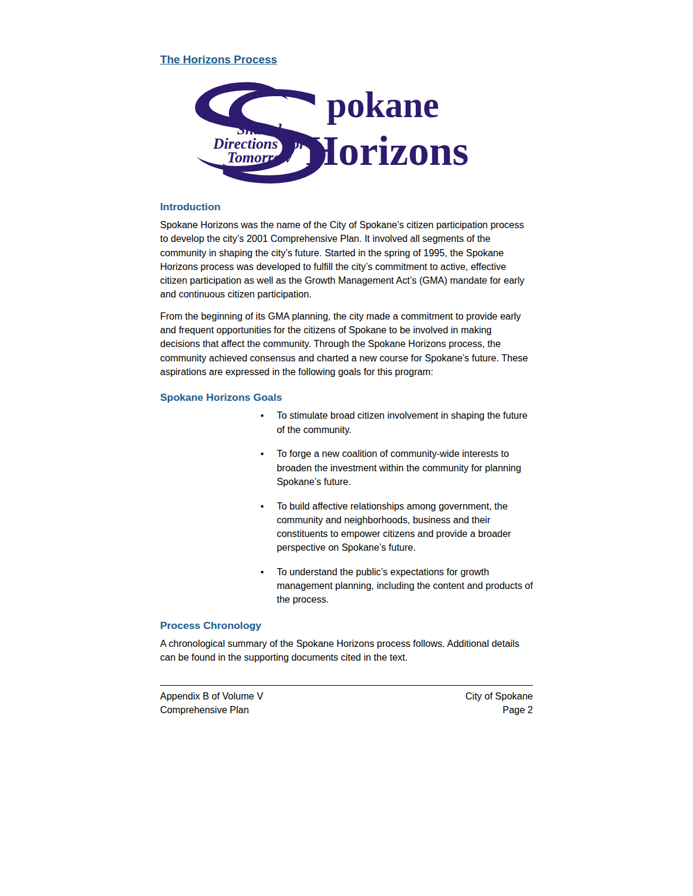The Horizons Process
pokane Horizons Shared Directions For Tomorrow
Introduction
Spokane Horizons was the name of the City of Spokane’s citizen participation process to develop the city’s 2001 Comprehensive Plan. It involved all segments of the community in shaping the city’s future. Started in the spring of 1995, the Spokane Horizons process was developed to fulfill the city’s commitment to active, effective citizen participation as well as the Growth Management Act’s (GMA) mandate for early and continuous citizen participation.
From the beginning of its GMA planning, the city made a commitment to provide early and frequent opportunities for the citizens of Spokane to be involved in making decisions that affect the community. Through the Spokane Horizons process, the community achieved consensus and charted a new course for Spokane’s future. These aspirations are expressed in the following goals for this program:
Spokane Horizons Goals
To stimulate broad citizen involvement in shaping the future of the community.
To forge a new coalition of community-wide interests to broaden the investment within the community for planning Spokane’s future.
To build affective relationships among government, the community and neighborhoods, business and their constituents to empower citizens and provide a broader perspective on Spokane’s future.
To understand the public’s expectations for growth management planning, including the content and products of the process.
Process Chronology
A chronological summary of the Spokane Horizons process follows. Additional details can be found in the supporting documents cited in the text.
| Appendix B of Volume V | City of Spokane |
| Comprehensive Plan | Page 2 |